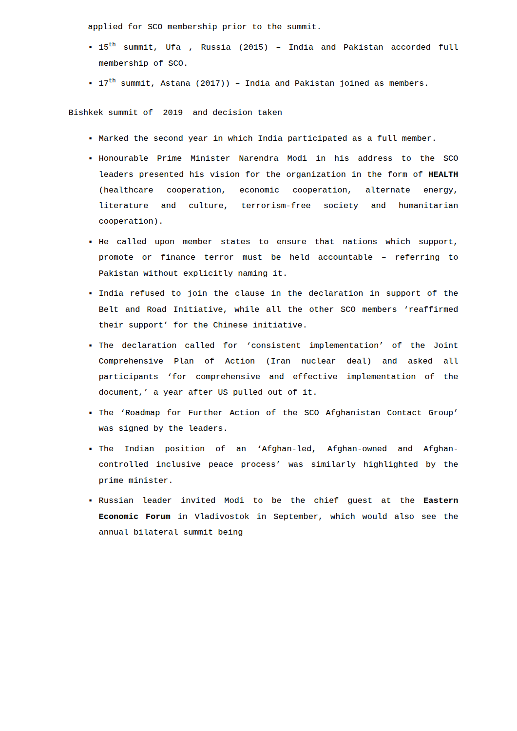applied for SCO membership prior to the summit.
15th summit, Ufa , Russia (2015) – India and Pakistan accorded full membership of SCO.
17th summit, Astana (2017)) – India and Pakistan joined as members.
Bishkek summit of 2019 and decision taken
Marked the second year in which India participated as a full member.
Honourable Prime Minister Narendra Modi in his address to the SCO leaders presented his vision for the organization in the form of HEALTH (healthcare cooperation, economic cooperation, alternate energy, literature and culture, terrorism-free society and humanitarian cooperation).
He called upon member states to ensure that nations which support, promote or finance terror must be held accountable – referring to Pakistan without explicitly naming it.
India refused to join the clause in the declaration in support of the Belt and Road Initiative, while all the other SCO members ‘reaffirmed their support’ for the Chinese initiative.
The declaration called for ‘consistent implementation’ of the Joint Comprehensive Plan of Action (Iran nuclear deal) and asked all participants ‘for comprehensive and effective implementation of the document,’ a year after US pulled out of it.
The ‘Roadmap for Further Action of the SCO Afghanistan Contact Group’ was signed by the leaders.
The Indian position of an ‘Afghan-led, Afghan-owned and Afghan-controlled inclusive peace process’ was similarly highlighted by the prime minister.
Russian leader invited Modi to be the chief guest at the Eastern Economic Forum in Vladivostok in September, which would also see the annual bilateral summit being